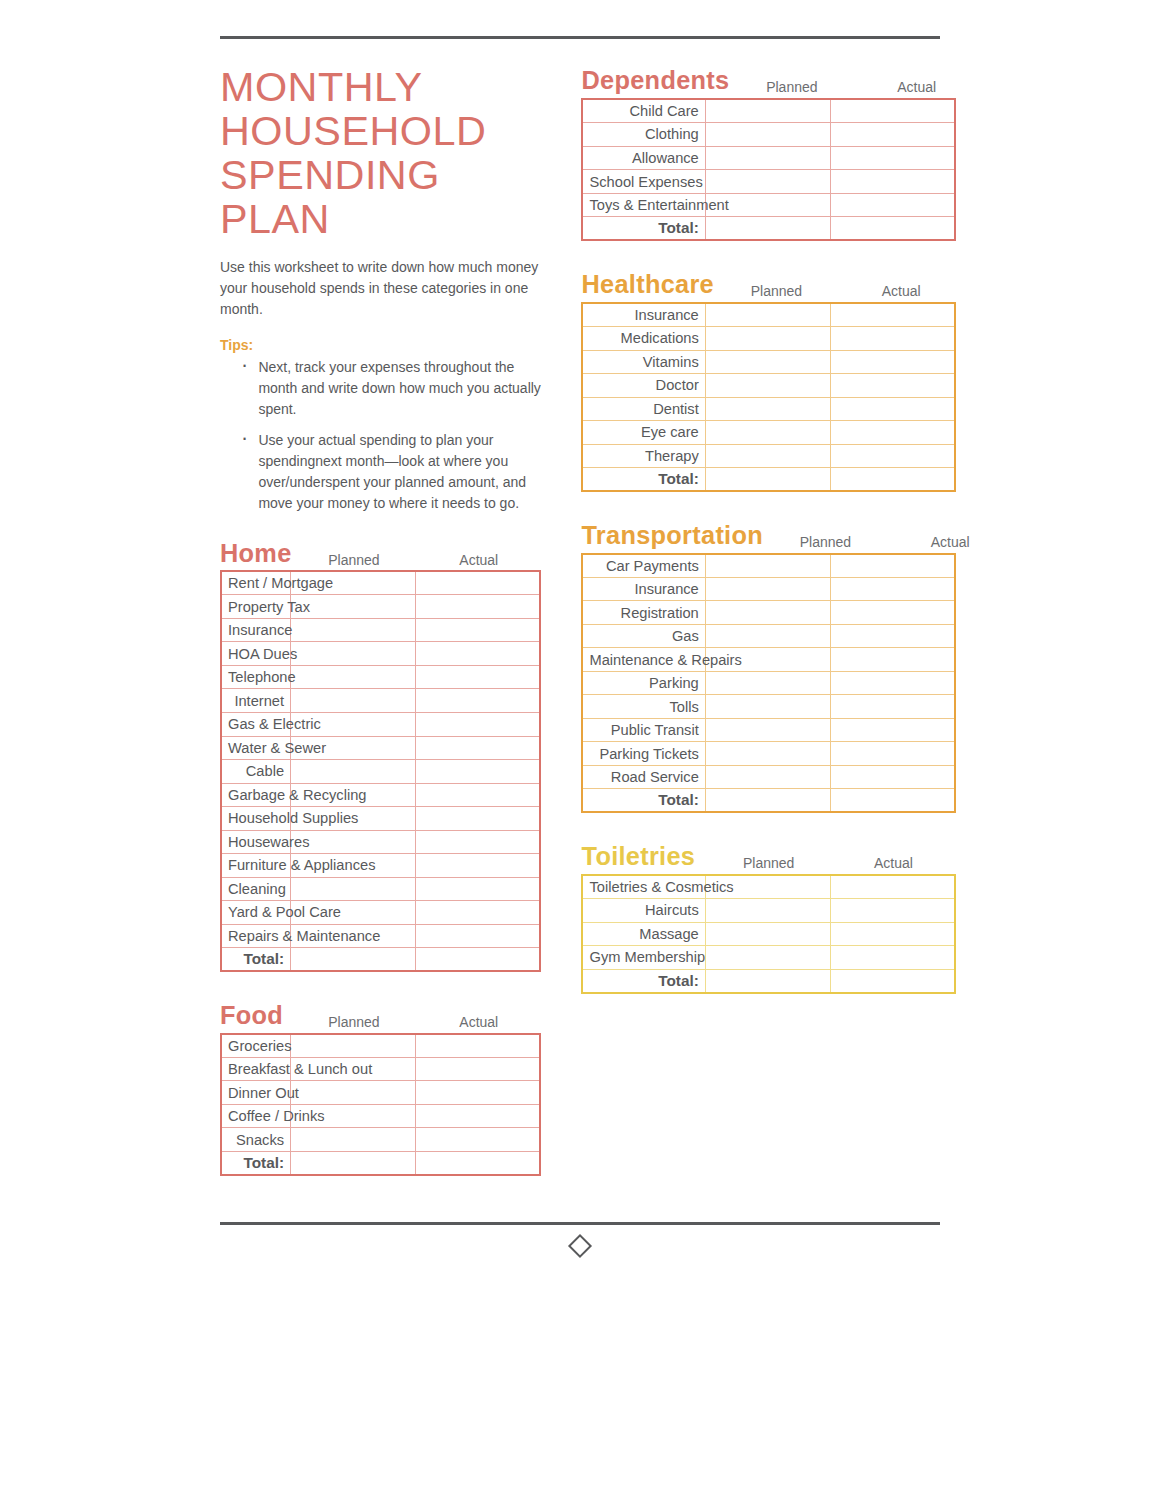MONTHLY HOUSEHOLD
SPENDING PLAN
Use this worksheet to write down how much money your household spends in these categories in one month.
Tips:
Next, track your expenses throughout the month and write down how much you actually spent.
Use your actual spending to plan your spendingnext month—look at where you over/underspent your planned amount, and move your money to where it needs to go.
Home
Planned Actual
| Rent / Mortgage | | |
| Property Tax | | |
| Insurance | | |
| HOA Dues | | |
| Telephone | | |
| Internet | | |
| Gas & Electric | | |
| Water & Sewer | | |
| Cable | | |
| Garbage & Recycling | | |
| Household Supplies | | |
| Housewares | | |
| Furniture & Appliances | | |
| Cleaning | | |
| Yard & Pool Care | | |
| Repairs & Maintenance | | |
| Total: | | |
Food
Planned Actual
| Groceries | | |
| Breakfast & Lunch out | | |
| Dinner Out | | |
| Coffee / Drinks | | |
| Snacks | | |
| Total: | | |
Dependents
Planned Actual
| Child Care | | |
| Clothing | | |
| Allowance | | |
| School Expenses | | |
| Toys & Entertainment | | |
| Total: | | |
Healthcare
Planned Actual
| Insurance | | |
| Medications | | |
| Vitamins | | |
| Doctor | | |
| Dentist | | |
| Eye care | | |
| Therapy | | |
| Total: | | |
Transportation
Planned Actual
| Car Payments | | |
| Insurance | | |
| Registration | | |
| Gas | | |
| Maintenance & Repairs | | |
| Parking | | |
| Tolls | | |
| Public Transit | | |
| Parking Tickets | | |
| Road Service | | |
| Total: | | |
Toiletries
Planned Actual
| Toiletries & Cosmetics | | |
| Haircuts | | |
| Massage | | |
| Gym Membership | | |
| Total: | | |